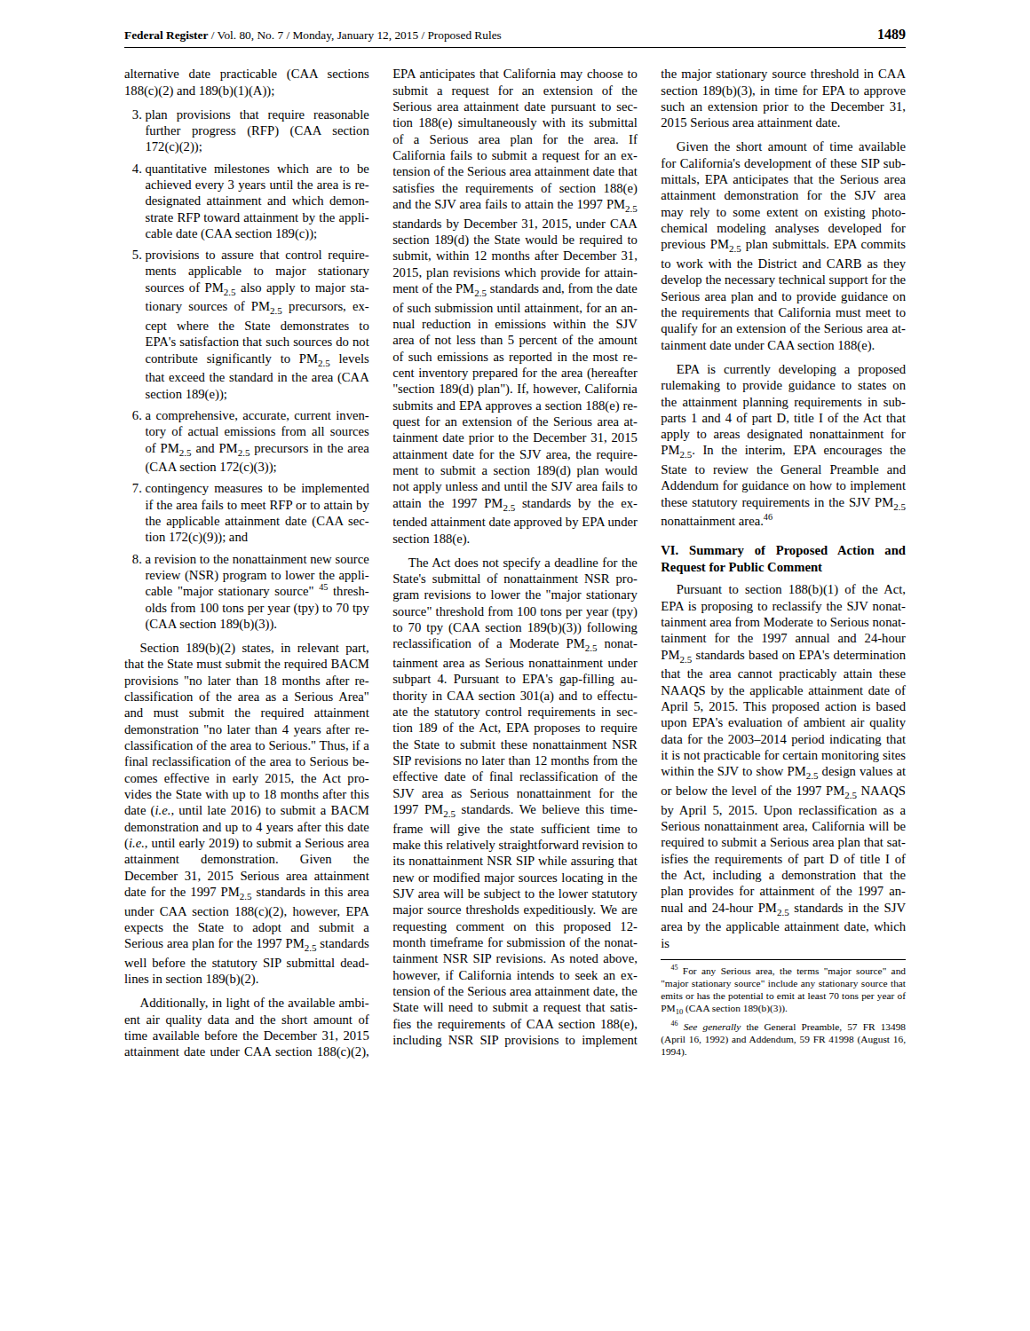Federal Register / Vol. 80, No. 7 / Monday, January 12, 2015 / Proposed Rules 1489
alternative date practicable (CAA sections 188(c)(2) and 189(b)(1)(A));
plan provisions that require reasonable further progress (RFP) (CAA section 172(c)(2));
quantitative milestones which are to be achieved every 3 years until the area is redesignated attainment and which demonstrate RFP toward attainment by the applicable date (CAA section 189(c));
provisions to assure that control requirements applicable to major stationary sources of PM2.5 also apply to major stationary sources of PM2.5 precursors, except where the State demonstrates to EPA's satisfaction that such sources do not contribute significantly to PM2.5 levels that exceed the standard in the area (CAA section 189(e));
a comprehensive, accurate, current inventory of actual emissions from all sources of PM2.5 and PM2.5 precursors in the area (CAA section 172(c)(3));
contingency measures to be implemented if the area fails to meet RFP or to attain by the applicable attainment date (CAA section 172(c)(9)); and
a revision to the nonattainment new source review (NSR) program to lower the applicable "major stationary source" 45 thresholds from 100 tons per year (tpy) to 70 tpy (CAA section 189(b)(3)).
Section 189(b)(2) states, in relevant part, that the State must submit the required BACM provisions "no later than 18 months after reclassification of the area as a Serious Area" and must submit the required attainment demonstration "no later than 4 years after reclassification of the area to Serious." Thus, if a final reclassification of the area to Serious becomes effective in early 2015, the Act provides the State with up to 18 months after this date (i.e., until late 2016) to submit a BACM demonstration and up to 4 years after this date (i.e., until early 2019) to submit a Serious area attainment demonstration. Given the December 31, 2015 Serious area attainment date for the 1997 PM2.5 standards in this area under CAA section 188(c)(2), however, EPA expects the State to adopt and submit a Serious area plan for the 1997 PM2.5 standards well before the statutory SIP submittal deadlines in section 189(b)(2).
Additionally, in light of the available ambient air quality data and the short amount of time available before the December 31, 2015 attainment date under CAA section 188(c)(2), EPA anticipates that California may choose to submit a request for an extension of the Serious area attainment date pursuant to section 188(e) simultaneously with its submittal of a Serious area plan for the area. If California fails to submit a request for an extension of the Serious area attainment date that satisfies the requirements of section 188(e) and the SJV area fails to attain the 1997 PM2.5 standards by December 31, 2015, under CAA section 189(d) the State would be required to submit, within 12 months after December 31, 2015, plan revisions which provide for attainment of the PM2.5 standards and, from the date of such submission until attainment, for an annual reduction in emissions within the SJV area of not less than 5 percent of the amount of such emissions as reported in the most recent inventory prepared for the area (hereafter "section 189(d) plan"). If, however, California submits and EPA approves a section 188(e) request for an extension of the Serious area attainment date prior to the December 31, 2015 attainment date for the SJV area, the requirement to submit a section 189(d) plan would not apply unless and until the SJV area fails to attain the 1997 PM2.5 standards by the extended attainment date approved by EPA under section 188(e).
The Act does not specify a deadline for the State's submittal of nonattainment NSR program revisions to lower the "major stationary source" threshold from 100 tons per year (tpy) to 70 tpy (CAA section 189(b)(3)) following reclassification of a Moderate PM2.5 nonattainment area as Serious nonattainment under subpart 4. Pursuant to EPA's gap-filling authority in CAA section 301(a) and to effectuate the statutory control requirements in section 189 of the Act, EPA proposes to require the State to submit these nonattainment NSR SIP revisions no later than 12 months from the effective date of final reclassification of the SJV area as Serious nonattainment for the 1997 PM2.5 standards. We believe this timeframe will give the state sufficient time to make this relatively straightforward revision to its nonattainment NSR SIP while assuring that new or modified major sources locating in the SJV area will be subject to the lower statutory major source thresholds expeditiously. We are requesting comment on this proposed 12-month timeframe for submission of the nonattainment NSR SIP revisions. As noted above, however, if California intends to seek an extension of the Serious area attainment date, the State will need to submit a request that satisfies the requirements of CAA section 188(e), including NSR SIP provisions to implement the major stationary source threshold in CAA section 189(b)(3), in time for EPA to approve such an extension prior to the December 31, 2015 Serious area attainment date.
Given the short amount of time available for California's development of these SIP submittals, EPA anticipates that the Serious area attainment demonstration for the SJV area may rely to some extent on existing photochemical modeling analyses developed for previous PM2.5 plan submittals. EPA commits to work with the District and CARB as they develop the necessary technical support for the Serious area plan and to provide guidance on the requirements that California must meet to qualify for an extension of the Serious area attainment date under CAA section 188(e).
EPA is currently developing a proposed rulemaking to provide guidance to states on the attainment planning requirements in subparts 1 and 4 of part D, title I of the Act that apply to areas designated nonattainment for PM2.5. In the interim, EPA encourages the State to review the General Preamble and Addendum for guidance on how to implement these statutory requirements in the SJV PM2.5 nonattainment area.46
VI. Summary of Proposed Action and Request for Public Comment
Pursuant to section 188(b)(1) of the Act, EPA is proposing to reclassify the SJV nonattainment area from Moderate to Serious nonattainment for the 1997 annual and 24-hour PM2.5 standards based on EPA's determination that the area cannot practicably attain these NAAQS by the applicable attainment date of April 5, 2015. This proposed action is based upon EPA's evaluation of ambient air quality data for the 2003–2014 period indicating that it is not practicable for certain monitoring sites within the SJV to show PM2.5 design values at or below the level of the 1997 PM2.5 NAAQS by April 5, 2015. Upon reclassification as a Serious nonattainment area, California will be required to submit a Serious area plan that satisfies the requirements of part D of title I of the Act, including a demonstration that the plan provides for attainment of the 1997 annual and 24-hour PM2.5 standards in the SJV area by the applicable attainment date, which is
45 For any Serious area, the terms "major source" and "major stationary source" include any stationary source that emits or has the potential to emit at least 70 tons per year of PM10 (CAA section 189(b)(3)).
46 See generally the General Preamble, 57 FR 13498 (April 16, 1992) and Addendum, 59 FR 41998 (August 16, 1994).